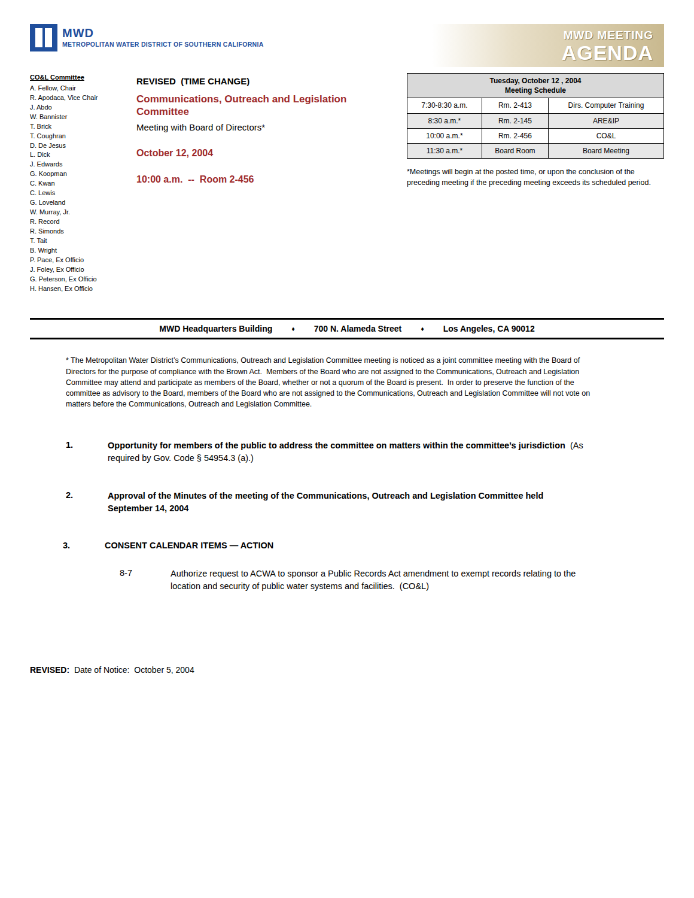MWD
METROPOLITAN WATER DISTRICT OF SOUTHERN CALIFORNIA
MWD MEETING
AGENDA
CO&L Committee
A. Fellow, Chair
R. Apodaca, Vice Chair
J. Abdo
W. Bannister
T. Brick
T. Coughran
D. De Jesus
L. Dick
J. Edwards
G. Koopman
C. Kwan
C. Lewis
G. Loveland
W. Murray, Jr.
R. Record
R. Simonds
T. Tait
B. Wright
P. Pace, Ex Officio
J. Foley, Ex Officio
G. Peterson, Ex Officio
H. Hansen, Ex Officio
REVISED (TIME CHANGE)
Communications, Outreach and Legislation Committee
Meeting with Board of Directors*
October 12, 2004
10:00 a.m. -- Room 2-456
| Tuesday, October 12 , 2004 Meeting Schedule |
| --- |
| 7:30-8:30 a.m. | Rm. 2-413 | Dirs. Computer Training |
| 8:30 a.m.* | Rm. 2-145 | ARE&IP |
| 10:00 a.m.* | Rm. 2-456 | CO&L |
| 11:30 a.m.* | Board Room | Board Meeting |
*Meetings will begin at the posted time, or upon the conclusion of the preceding meeting if the preceding meeting exceeds its scheduled period.
MWD Headquarters Building ♦ 700 N. Alameda Street ♦ Los Angeles, CA 90012
* The Metropolitan Water District’s Communications, Outreach and Legislation Committee meeting is noticed as a joint committee meeting with the Board of Directors for the purpose of compliance with the Brown Act. Members of the Board who are not assigned to the Communications, Outreach and Legislation Committee may attend and participate as members of the Board, whether or not a quorum of the Board is present. In order to preserve the function of the committee as advisory to the Board, members of the Board who are not assigned to the Communications, Outreach and Legislation Committee will not vote on matters before the Communications, Outreach and Legislation Committee.
1.
Opportunity for members of the public to address the committee on matters within the committee’s jurisdiction (As required by Gov. Code § 54954.3 (a).)
2.
Approval of the Minutes of the meeting of the Communications, Outreach and Legislation Committee held September 14, 2004
3.
CONSENT CALENDAR ITEMS — ACTION
8-7
Authorize request to ACWA to sponsor a Public Records Act amendment to exempt records relating to the location and security of public water systems and facilities. (CO&L)
REVISED: Date of Notice: October 5, 2004